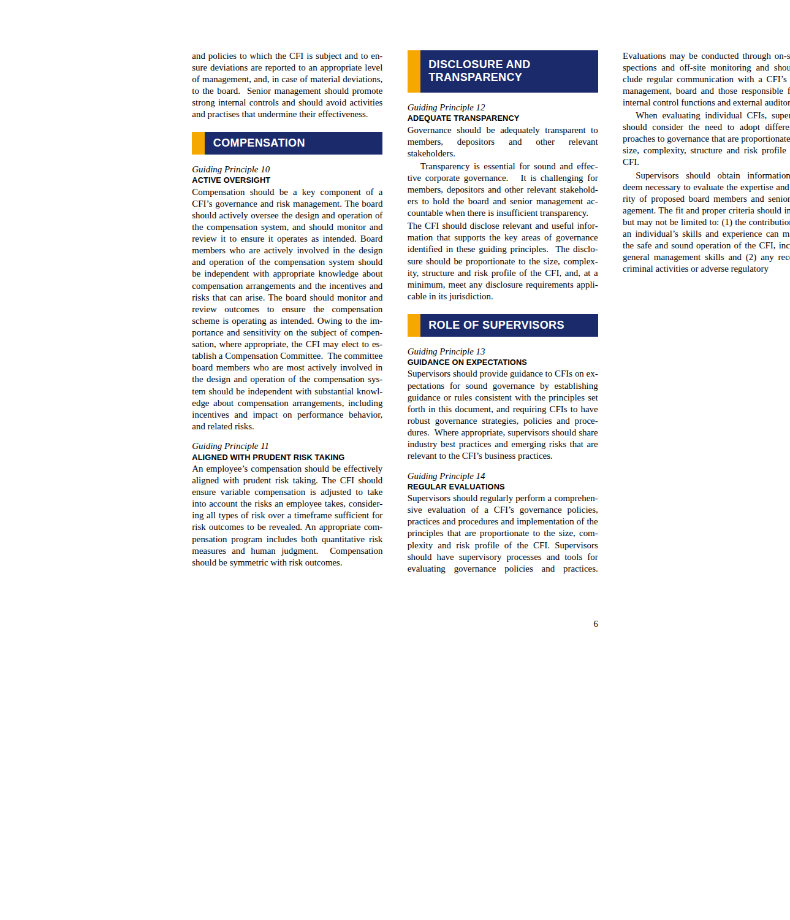and policies to which the CFI is subject and to ensure deviations are reported to an appropriate level of management, and, in case of material deviations, to the board. Senior management should promote strong internal controls and should avoid activities and practises that undermine their effectiveness.
COMPENSATION
Guiding Principle 10
Active Oversight
Compensation should be a key component of a CFI’s governance and risk management. The board should actively oversee the design and operation of the compensation system, and should monitor and review it to ensure it operates as intended. Board members who are actively involved in the design and operation of the compensation system should be independent with appropriate knowledge about compensation arrangements and the incentives and risks that can arise. The board should monitor and review outcomes to ensure the compensation scheme is operating as intended. Owing to the importance and sensitivity on the subject of compensation, where appropriate, the CFI may elect to establish a Compensation Committee. The committee board members who are most actively involved in the design and operation of the compensation system should be independent with substantial knowledge about compensation arrangements, including incentives and impact on performance behavior, and related risks.
Guiding Principle 11
Aligned with Prudent Risk Taking
An employee’s compensation should be effectively aligned with prudent risk taking. The CFI should ensure variable compensation is adjusted to take into account the risks an employee takes, considering all types of risk over a timeframe sufficient for risk outcomes to be revealed. An appropriate compensation program includes both quantitative risk measures and human judgment. Compensation should be symmetric with risk outcomes.
DISCLOSURE AND TRANSPARENCY
Guiding Principle 12
Adequate Transparency
Governance should be adequately transparent to members, depositors and other relevant stakeholders.
Transparency is essential for sound and effective corporate governance. It is challenging for members, depositors and other relevant stakeholders to hold the board and senior management accountable when there is insufficient transparency.
The CFI should disclose relevant and useful information that supports the key areas of governance identified in these guiding principles. The disclosure should be proportionate to the size, complexity, structure and risk profile of the CFI, and, at a minimum, meet any disclosure requirements applicable in its jurisdiction.
ROLE OF SUPERVISORS
Guiding Principle 13
Guidance on Expectations
Supervisors should provide guidance to CFIs on expectations for sound governance by establishing guidance or rules consistent with the principles set forth in this document, and requiring CFIs to have robust governance strategies, policies and procedures. Where appropriate, supervisors should share industry best practices and emerging risks that are relevant to the CFI’s business practices.
Guiding Principle 14
Regular Evaluations
Supervisors should regularly perform a comprehensive evaluation of a CFI’s governance policies, practices and procedures and implementation of the principles that are proportionate to the size, complexity and risk profile of the CFI. Supervisors should have supervisory processes and tools for evaluating governance policies and practices. Evaluations may be conducted through on-site inspections and off-site monitoring and should include regular communication with a CFI’s senior management, board and those responsible for the internal control functions and external auditors
When evaluating individual CFIs, supervisors should consider the need to adopt different approaches to governance that are proportionate to the size, complexity, structure and risk profile of the CFI.
Supervisors should obtain information they deem necessary to evaluate the expertise and integrity of proposed board members and senior management. The fit and proper criteria should include, but may not be limited to: (1) the contributions that an individual’s skills and experience can make to the safe and sound operation of the CFI, including general management skills and (2) any record of criminal activities or adverse regulatory
6